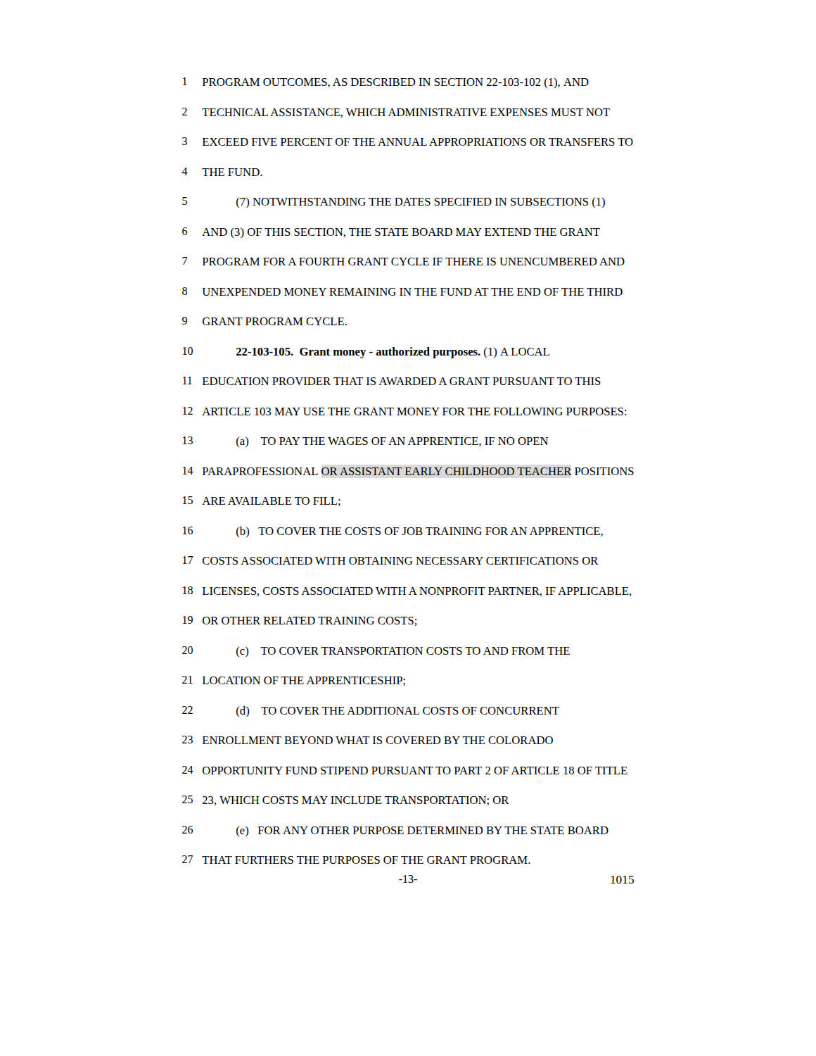| 1 | PROGRAM OUTCOMES, AS DESCRIBED IN SECTION 22-103-102 (1), AND |
| 2 | TECHNICAL ASSISTANCE, WHICH ADMINISTRATIVE EXPENSES MUST NOT |
| 3 | EXCEED FIVE PERCENT OF THE ANNUAL APPROPRIATIONS OR TRANSFERS TO |
| 4 | THE FUND. |
| 5 | (7) NOTWITHSTANDING THE DATES SPECIFIED IN SUBSECTIONS (1) |
| 6 | AND (3) OF THIS SECTION, THE STATE BOARD MAY EXTEND THE GRANT |
| 7 | PROGRAM FOR A FOURTH GRANT CYCLE IF THERE IS UNENCUMBERED AND |
| 8 | UNEXPENDED MONEY REMAINING IN THE FUND AT THE END OF THE THIRD |
| 9 | GRANT PROGRAM CYCLE. |
| 10 | 22-103-105. Grant money - authorized purposes. (1) A LOCAL |
| 11 | EDUCATION PROVIDER THAT IS AWARDED A GRANT PURSUANT TO THIS |
| 12 | ARTICLE 103 MAY USE THE GRANT MONEY FOR THE FOLLOWING PURPOSES: |
| 13 | (a) TO PAY THE WAGES OF AN APPRENTICE, IF NO OPEN |
| 14 | PARAPROFESSIONAL OR ASSISTANT EARLY CHILDHOOD TEACHER POSITIONS |
| 15 | ARE AVAILABLE TO FILL; |
| 16 | (b) TO COVER THE COSTS OF JOB TRAINING FOR AN APPRENTICE, |
| 17 | COSTS ASSOCIATED WITH OBTAINING NECESSARY CERTIFICATIONS OR |
| 18 | LICENSES, COSTS ASSOCIATED WITH A NONPROFIT PARTNER, IF APPLICABLE, |
| 19 | OR OTHER RELATED TRAINING COSTS; |
| 20 | (c) TO COVER TRANSPORTATION COSTS TO AND FROM THE |
| 21 | LOCATION OF THE APPRENTICESHIP; |
| 22 | (d) TO COVER THE ADDITIONAL COSTS OF CONCURRENT |
| 23 | ENROLLMENT BEYOND WHAT IS COVERED BY THE COLORADO |
| 24 | OPPORTUNITY FUND STIPEND PURSUANT TO PART 2 OF ARTICLE 18 OF TITLE |
| 25 | 23, WHICH COSTS MAY INCLUDE TRANSPORTATION; OR |
| 26 | (e) FOR ANY OTHER PURPOSE DETERMINED BY THE STATE BOARD |
| 27 | THAT FURTHERS THE PURPOSES OF THE GRANT PROGRAM. |
-13- 1015